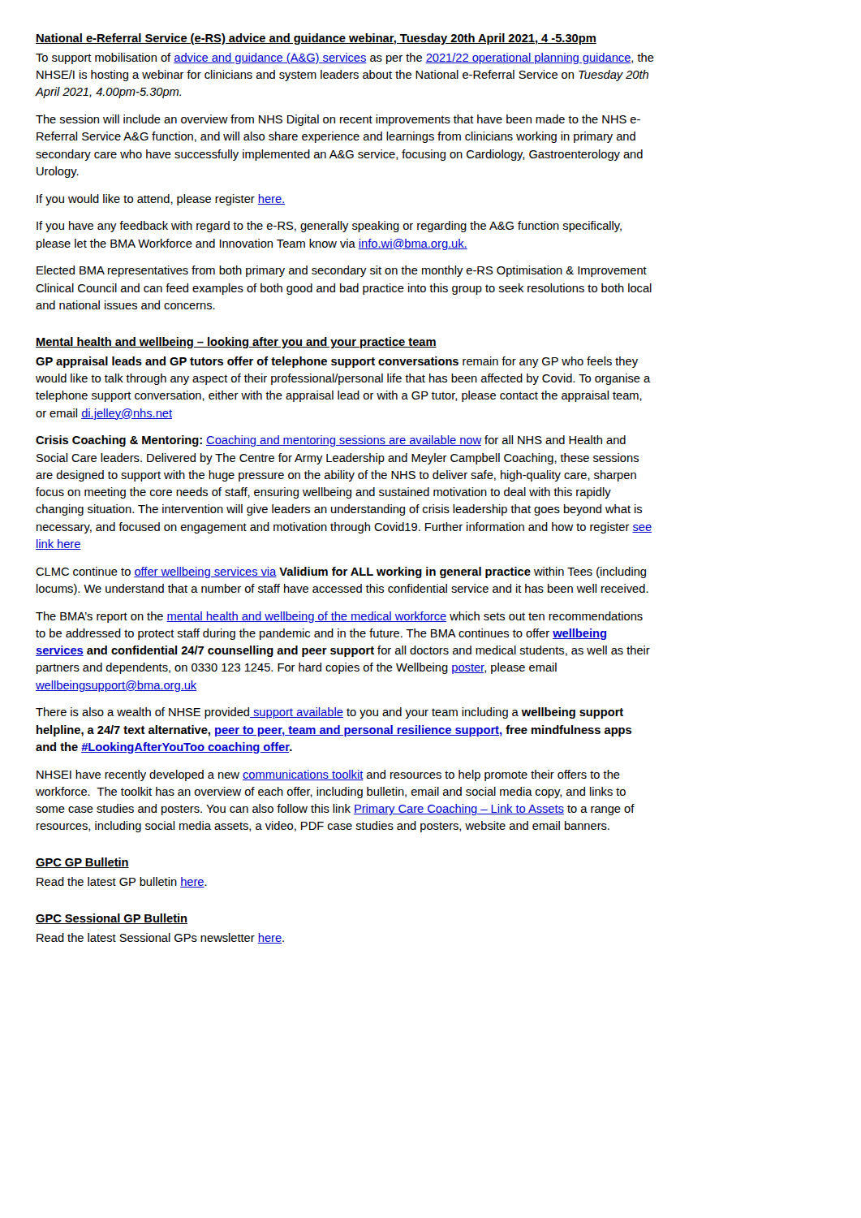National e-Referral Service (e-RS) advice and guidance webinar, Tuesday 20th April 2021, 4 -5.30pm
To support mobilisation of advice and guidance (A&G) services as per the 2021/22 operational planning guidance, the NHSE/I is hosting a webinar for clinicians and system leaders about the National e-Referral Service on Tuesday 20th April 2021, 4.00pm-5.30pm.
The session will include an overview from NHS Digital on recent improvements that have been made to the NHS e-Referral Service A&G function, and will also share experience and learnings from clinicians working in primary and secondary care who have successfully implemented an A&G service, focusing on Cardiology, Gastroenterology and Urology.
If you would like to attend, please register here.
If you have any feedback with regard to the e-RS, generally speaking or regarding the A&G function specifically, please let the BMA Workforce and Innovation Team know via info.wi@bma.org.uk.
Elected BMA representatives from both primary and secondary sit on the monthly e-RS Optimisation & Improvement Clinical Council and can feed examples of both good and bad practice into this group to seek resolutions to both local and national issues and concerns.
Mental health and wellbeing – looking after you and your practice team
GP appraisal leads and GP tutors offer of telephone support conversations remain for any GP who feels they would like to talk through any aspect of their professional/personal life that has been affected by Covid. To organise a telephone support conversation, either with the appraisal lead or with a GP tutor, please contact the appraisal team, or email di.jelley@nhs.net
Crisis Coaching & Mentoring: Coaching and mentoring sessions are available now for all NHS and Health and Social Care leaders. Delivered by The Centre for Army Leadership and Meyler Campbell Coaching, these sessions are designed to support with the huge pressure on the ability of the NHS to deliver safe, high-quality care, sharpen focus on meeting the core needs of staff, ensuring wellbeing and sustained motivation to deal with this rapidly changing situation. The intervention will give leaders an understanding of crisis leadership that goes beyond what is necessary, and focused on engagement and motivation through Covid19. Further information and how to register see link here
CLMC continue to offer wellbeing services via Validium for ALL working in general practice within Tees (including locums). We understand that a number of staff have accessed this confidential service and it has been well received.
The BMA’s report on the mental health and wellbeing of the medical workforce which sets out ten recommendations to be addressed to protect staff during the pandemic and in the future. The BMA continues to offer wellbeing services and confidential 24/7 counselling and peer support for all doctors and medical students, as well as their partners and dependents, on 0330 123 1245. For hard copies of the Wellbeing poster, please email wellbeingsupport@bma.org.uk
There is also a wealth of NHSE provided support available to you and your team including a wellbeing support helpline, a 24/7 text alternative, peer to peer, team and personal resilience support, free mindfulness apps and the #LookingAfterYouToo coaching offer.
NHSEI have recently developed a new communications toolkit and resources to help promote their offers to the workforce. The toolkit has an overview of each offer, including bulletin, email and social media copy, and links to some case studies and posters. You can also follow this link Primary Care Coaching – Link to Assets to a range of resources, including social media assets, a video, PDF case studies and posters, website and email banners.
GPC GP Bulletin
Read the latest GP bulletin here.
GPC Sessional GP Bulletin
Read the latest Sessional GPs newsletter here.